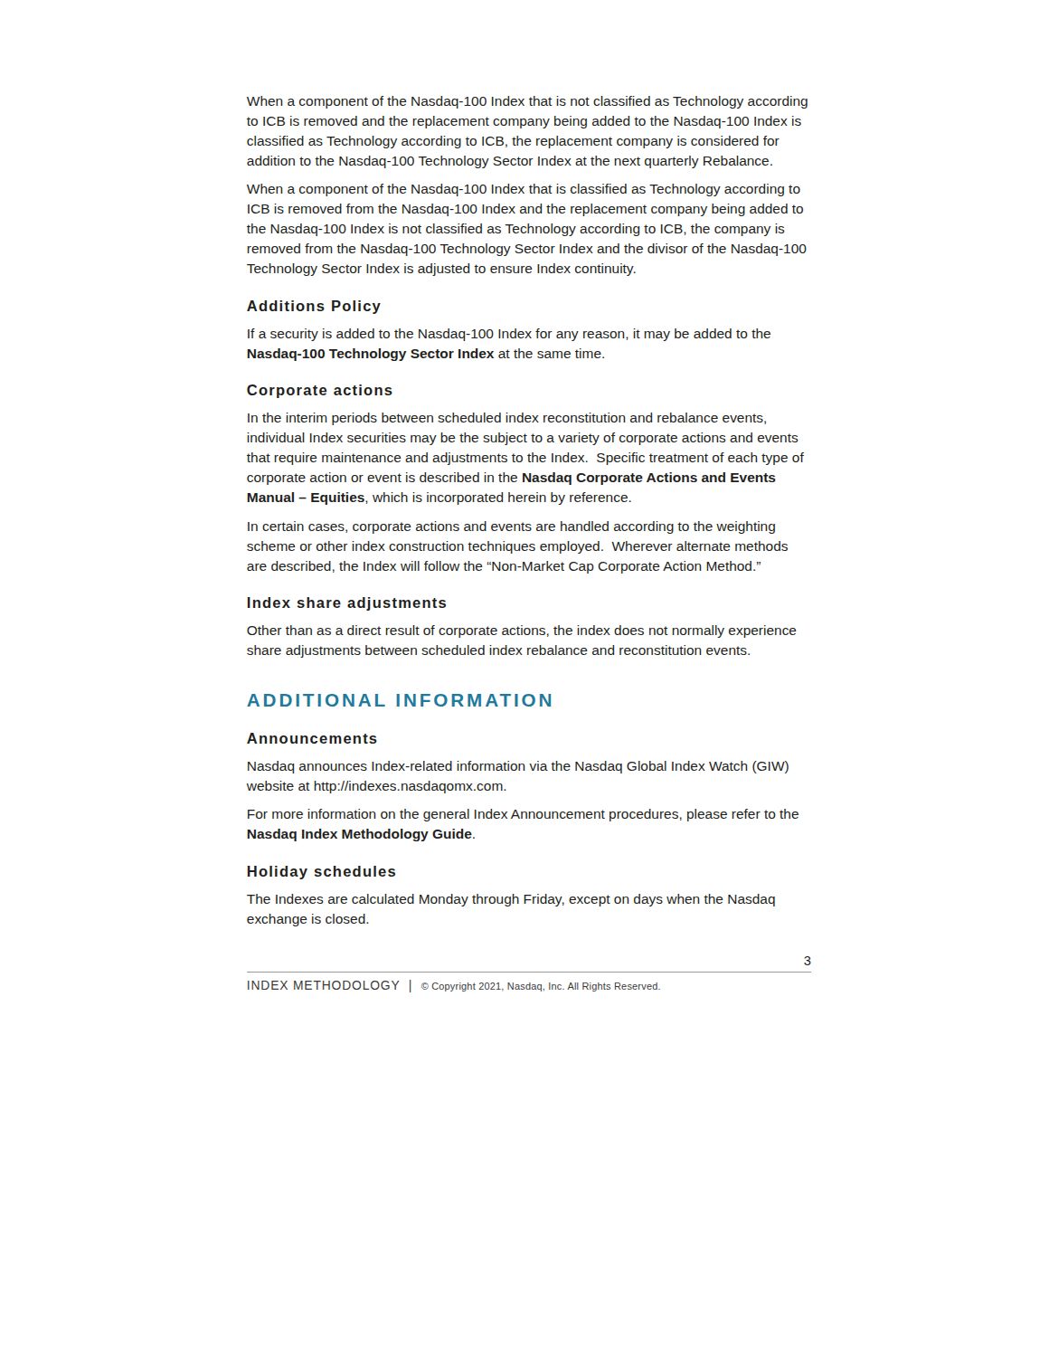When a component of the Nasdaq-100 Index that is not classified as Technology according to ICB is removed and the replacement company being added to the Nasdaq-100 Index is classified as Technology according to ICB, the replacement company is considered for addition to the Nasdaq-100 Technology Sector Index at the next quarterly Rebalance.
When a component of the Nasdaq-100 Index that is classified as Technology according to ICB is removed from the Nasdaq-100 Index and the replacement company being added to the Nasdaq-100 Index is not classified as Technology according to ICB, the company is removed from the Nasdaq-100 Technology Sector Index and the divisor of the Nasdaq-100 Technology Sector Index is adjusted to ensure Index continuity.
Additions Policy
If a security is added to the Nasdaq-100 Index for any reason, it may be added to the Nasdaq-100 Technology Sector Index at the same time.
Corporate actions
In the interim periods between scheduled index reconstitution and rebalance events, individual Index securities may be the subject to a variety of corporate actions and events that require maintenance and adjustments to the Index. Specific treatment of each type of corporate action or event is described in the Nasdaq Corporate Actions and Events Manual – Equities, which is incorporated herein by reference.
In certain cases, corporate actions and events are handled according to the weighting scheme or other index construction techniques employed. Wherever alternate methods are described, the Index will follow the “Non-Market Cap Corporate Action Method.”
Index share adjustments
Other than as a direct result of corporate actions, the index does not normally experience share adjustments between scheduled index rebalance and reconstitution events.
ADDITIONAL INFORMATION
Announcements
Nasdaq announces Index-related information via the Nasdaq Global Index Watch (GIW) website at http://indexes.nasdaqomx.com.
For more information on the general Index Announcement procedures, please refer to the Nasdaq Index Methodology Guide.
Holiday schedules
The Indexes are calculated Monday through Friday, except on days when the Nasdaq exchange is closed.
3
INDEX METHODOLOGY | © Copyright 2021, Nasdaq, Inc. All Rights Reserved.